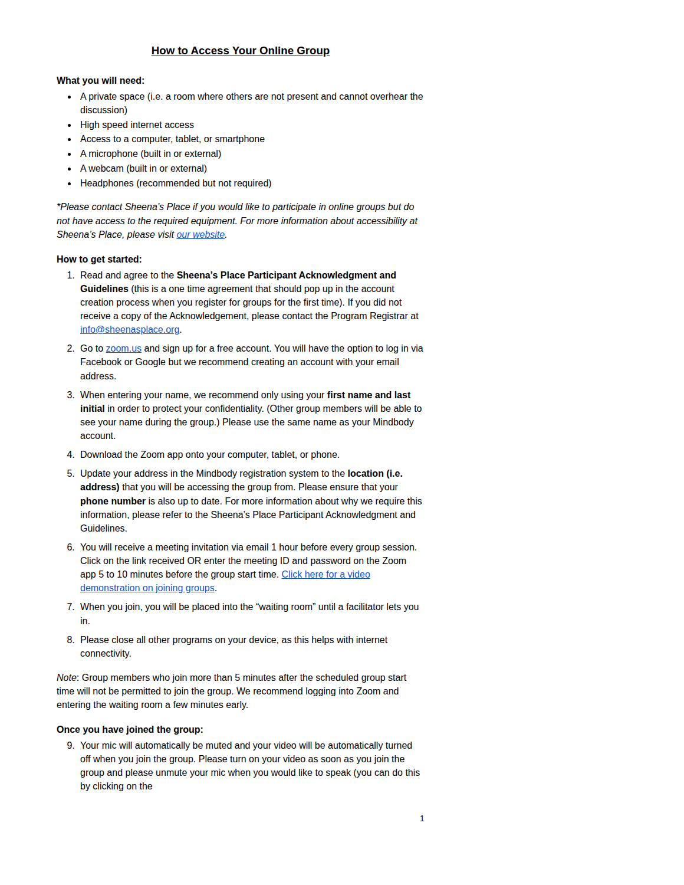How to Access Your Online Group
What you will need:
A private space (i.e. a room where others are not present and cannot overhear the discussion)
High speed internet access
Access to a computer, tablet, or smartphone
A microphone (built in or external)
A webcam (built in or external)
Headphones (recommended but not required)
*Please contact Sheena’s Place if you would like to participate in online groups but do not have access to the required equipment. For more information about accessibility at Sheena’s Place, please visit our website.
How to get started:
Read and agree to the Sheena’s Place Participant Acknowledgment and Guidelines (this is a one time agreement that should pop up in the account creation process when you register for groups for the first time). If you did not receive a copy of the Acknowledgement, please contact the Program Registrar at info@sheenasplace.org.
Go to zoom.us and sign up for a free account. You will have the option to log in via Facebook or Google but we recommend creating an account with your email address.
When entering your name, we recommend only using your first name and last initial in order to protect your confidentiality. (Other group members will be able to see your name during the group.) Please use the same name as your Mindbody account.
Download the Zoom app onto your computer, tablet, or phone.
Update your address in the Mindbody registration system to the location (i.e. address) that you will be accessing the group from. Please ensure that your phone number is also up to date. For more information about why we require this information, please refer to the Sheena’s Place Participant Acknowledgment and Guidelines.
You will receive a meeting invitation via email 1 hour before every group session. Click on the link received OR enter the meeting ID and password on the Zoom app 5 to 10 minutes before the group start time. Click here for a video demonstration on joining groups.
When you join, you will be placed into the “waiting room” until a facilitator lets you in.
Please close all other programs on your device, as this helps with internet connectivity.
Note: Group members who join more than 5 minutes after the scheduled group start time will not be permitted to join the group. We recommend logging into Zoom and entering the waiting room a few minutes early.
Once you have joined the group:
Your mic will automatically be muted and your video will be automatically turned off when you join the group. Please turn on your video as soon as you join the group and please unmute your mic when you would like to speak (you can do this by clicking on the
1